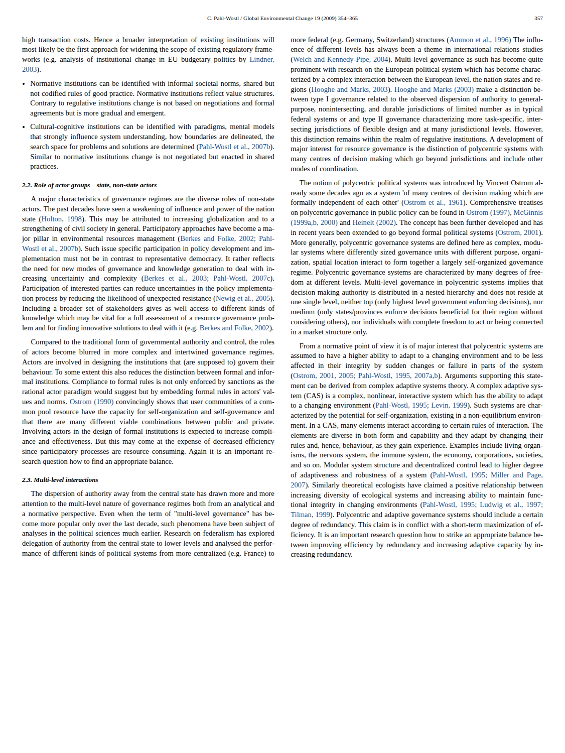C. Pahl-Wostl / Global Environmental Change 19 (2009) 354–365
357
high transaction costs. Hence a broader interpretation of existing institutions will most likely be the first approach for widening the scope of existing regulatory frameworks (e.g. analysis of institutional change in EU budgetary politics by Lindner, 2003).
Normative institutions can be identified with informal societal norms, shared but not codified rules of good practice. Normative institutions reflect value structures. Contrary to regulative institutions change is not based on negotiations and formal agreements but is more gradual and emergent.
Cultural-cognitive institutions can be identified with paradigms, mental models that strongly influence system understanding, how boundaries are delineated, the search space for problems and solutions are determined (Pahl-Wostl et al., 2007b). Similar to normative institutions change is not negotiated but enacted in shared practices.
2.2. Role of actor groups—state, non-state actors
A major characteristics of governance regimes are the diverse roles of non-state actors. The past decades have seen a weakening of influence and power of the nation state (Holton, 1998). This may be attributed to increasing globalization and to a strengthening of civil society in general. Participatory approaches have become a major pillar in environmental resources management (Berkes and Folke, 2002; Pahl-Wostl et al., 2007b). Such issue specific participation in policy development and implementation must not be in contrast to representative democracy. It rather reflects the need for new modes of governance and knowledge generation to deal with increasing uncertainty and complexity (Berkes et al., 2003; Pahl-Wostl, 2007c). Participation of interested parties can reduce uncertainties in the policy implementation process by reducing the likelihood of unexpected resistance (Newig et al., 2005). Including a broader set of stakeholders gives as well access to different kinds of knowledge which may be vital for a full assessment of a resource governance problem and for finding innovative solutions to deal with it (e.g. Berkes and Folke, 2002).
Compared to the traditional form of governmental authority and control, the roles of actors become blurred in more complex and intertwined governance regimes. Actors are involved in designing the institutions that (are supposed to) govern their behaviour. To some extent this also reduces the distinction between formal and informal institutions. Compliance to formal rules is not only enforced by sanctions as the rational actor paradigm would suggest but by embedding formal rules in actors' values and norms. Ostrom (1990) convincingly shows that user communities of a common pool resource have the capacity for self-organization and self-governance and that there are many different viable combinations between public and private. Involving actors in the design of formal institutions is expected to increase compliance and effectiveness. But this may come at the expense of decreased efficiency since participatory processes are resource consuming. Again it is an important research question how to find an appropriate balance.
2.3. Multi-level interactions
The dispersion of authority away from the central state has drawn more and more attention to the multi-level nature of governance regimes both from an analytical and a normative perspective. Even when the term of "multi-level governance" has become more popular only over the last decade, such phenomena have been subject of analyses in the political sciences much earlier. Research on federalism has explored delegation of authority from the central state to lower levels and analysed the performance of different kinds of political systems from more centralized (e.g. France) to more federal (e.g. Germany, Switzerland) structures (Ammon et al., 1996) The influence of different levels has always been a theme in international relations studies (Welch and Kennedy-Pipe, 2004). Multi-level governance as such has become quite prominent with research on the European political system which has become characterized by a complex interaction between the European level, the nation states and regions (Hooghe and Marks, 2003). Hooghe and Marks (2003) make a distinction between type I governance related to the observed dispersion of authority to general-purpose, nonintersecting, and durable jurisdictions of limited number as in typical federal systems or and type II governance characterizing more task-specific, intersecting jurisdictions of flexible design and at many jurisdictional levels. However, this distinction remains within the realm of regulative institutions. A development of major interest for resource governance is the distinction of polycentric systems with many centres of decision making which go beyond jurisdictions and include other modes of coordination.
The notion of polycentric political systems was introduced by Vincent Ostrom already some decades ago as a system 'of many centres of decision making which are formally independent of each other' (Ostrom et al., 1961). Comprehensive treatises on polycentric governance in public policy can be found in Ostrom (1997), McGinnis (1999a,b, 2000) and Heinelt (2002). The concept has been further developed and has in recent years been extended to go beyond formal political systems (Ostrom, 2001). More generally, polycentric governance systems are defined here as complex, modular systems where differently sized governance units with different purpose, organization, spatial location interact to form together a largely self-organized governance regime. Polycentric governance systems are characterized by many degrees of freedom at different levels. Multi-level governance in polycentric systems implies that decision making authority is distributed in a nested hierarchy and does not reside at one single level, neither top (only highest level government enforcing decisions), nor medium (only states/provinces enforce decisions beneficial for their region without considering others), nor individuals with complete freedom to act or being connected in a market structure only.
From a normative point of view it is of major interest that polycentric systems are assumed to have a higher ability to adapt to a changing environment and to be less affected in their integrity by sudden changes or failure in parts of the system (Ostrom, 2001, 2005; Pahl-Wostl, 1995, 2007a,b). Arguments supporting this statement can be derived from complex adaptive systems theory. A complex adaptive system (CAS) is a complex, nonlinear, interactive system which has the ability to adapt to a changing environment (Pahl-Wostl, 1995; Levin, 1999). Such systems are characterized by the potential for self-organization, existing in a non-equilibrium environment. In a CAS, many elements interact according to certain rules of interaction. The elements are diverse in both form and capability and they adapt by changing their rules and, hence, behaviour, as they gain experience. Examples include living organisms, the nervous system, the immune system, the economy, corporations, societies, and so on. Modular system structure and decentralized control lead to higher degree of adaptiveness and robustness of a system (Pahl-Wostl, 1995; Miller and Page, 2007). Similarly theoretical ecologists have claimed a positive relationship between increasing diversity of ecological systems and increasing ability to maintain functional integrity in changing environments (Pahl-Wostl, 1995; Ludwig et al., 1997; Tilman, 1999). Polycentric and adaptive governance systems should include a certain degree of redundancy. This claim is in conflict with a short-term maximization of efficiency. It is an important research question how to strike an appropriate balance between improving efficiency by redundancy and increasing adaptive capacity by increasing redundancy.